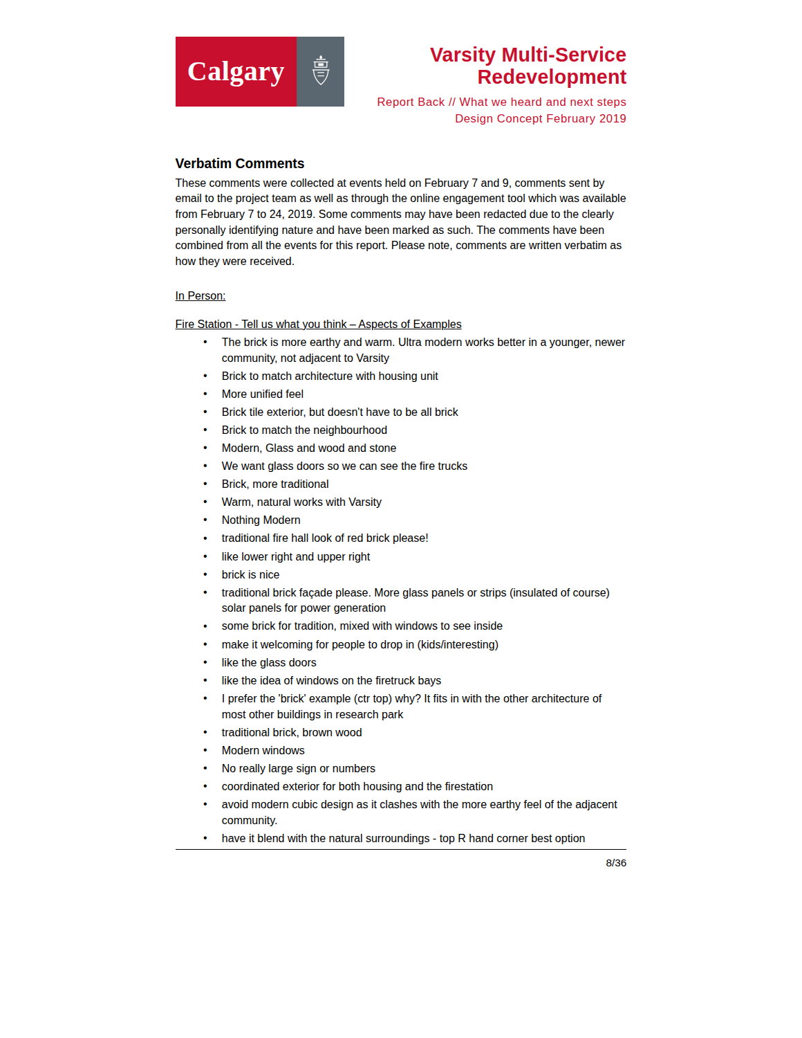Calgary
Varsity Multi-Service Redevelopment
Report Back // What we heard and next steps
Design Concept February 2019
Verbatim Comments
These comments were collected at events held on February 7 and 9, comments sent by email to the project team as well as through the online engagement tool which was available from February 7 to 24, 2019. Some comments may have been redacted due to the clearly personally identifying nature and have been marked as such. The comments have been combined from all the events for this report. Please note, comments are written verbatim as how they were received.
In Person:
Fire Station - Tell us what you think – Aspects of Examples
The brick is more earthy and warm. Ultra modern works better in a younger, newer community, not adjacent to Varsity
Brick to match architecture with housing unit
More unified feel
Brick tile exterior, but doesn't have to be all brick
Brick to match the neighbourhood
Modern, Glass and wood and stone
We want glass doors so we can see the fire trucks
Brick, more traditional
Warm, natural works with Varsity
Nothing Modern
traditional fire hall look of red brick please!
like lower right and upper right
brick is nice
traditional brick façade please. More glass panels or strips (insulated of course) solar panels for power generation
some brick for tradition, mixed with windows to see inside
make it welcoming for people to drop in (kids/interesting)
like the glass doors
like the idea of windows on the firetruck bays
I prefer the 'brick' example (ctr top) why? It fits in with the other architecture of most other buildings in research park
traditional brick, brown wood
Modern windows
No really large sign or numbers
coordinated exterior for both housing and the firestation
avoid modern cubic design as it clashes with the more earthy feel of the adjacent community.
have it blend with the natural surroundings - top R hand corner best option
8/36